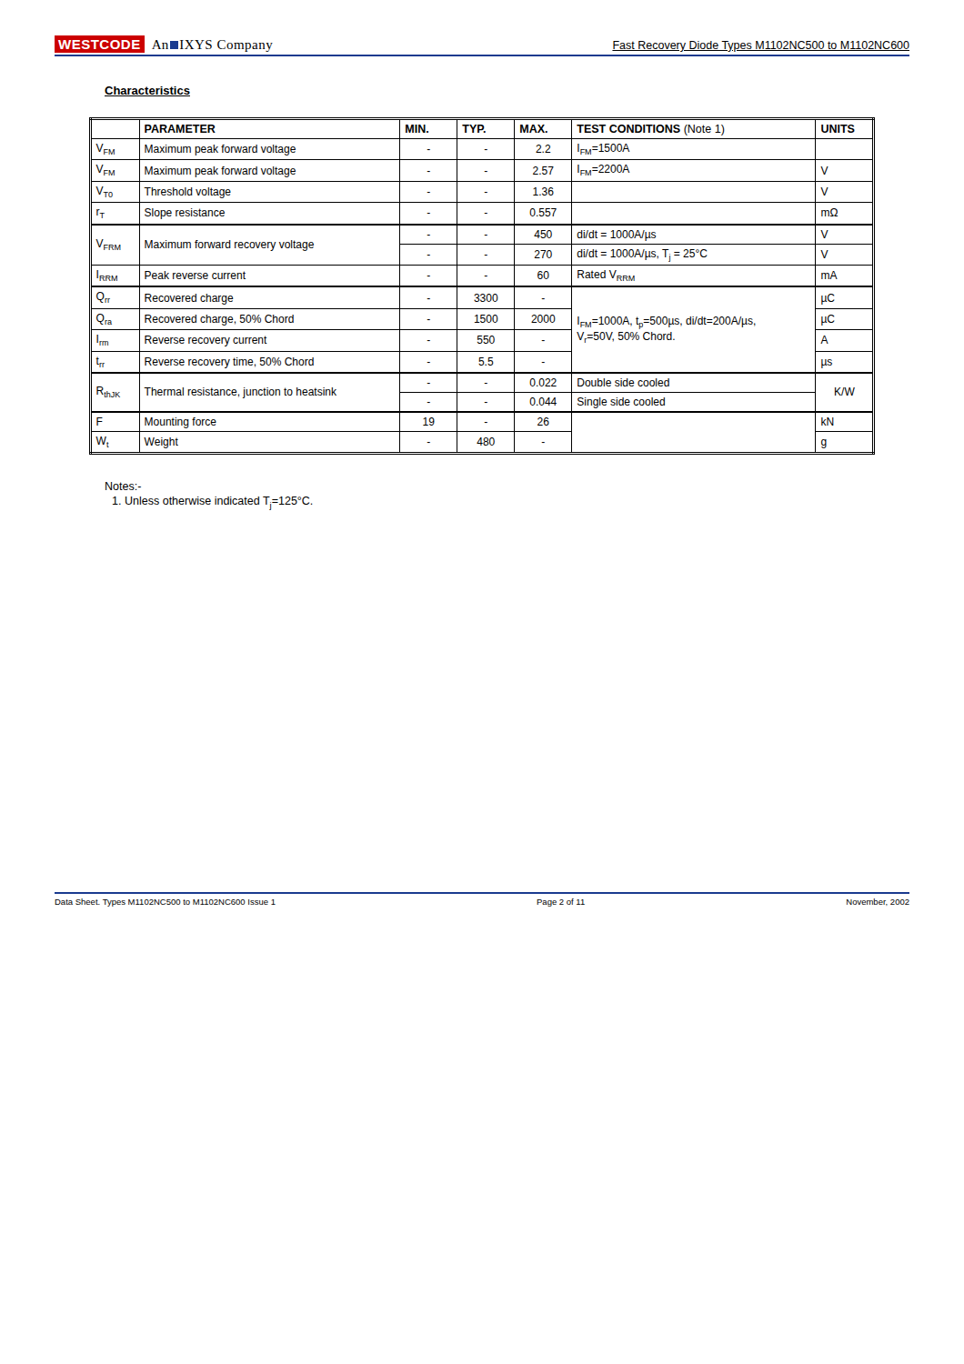WESTCODE An IXYS Company
Fast Recovery Diode Types M1102NC500 to M1102NC600
Characteristics
| | PARAMETER | MIN. | TYP. | MAX. | TEST CONDITIONS (Note 1) | UNITS |
| --- | --- | --- | --- | --- | --- | --- |
| V FM | Maximum peak forward voltage | - | - | 2.2 | I FM =1500A | |
| V FM | Maximum peak forward voltage | - | - | 2.57 | I FM =2200A | V |
| V T0 | Threshold voltage | - | - | 1.36 | | V |
| r T | Slope resistance | - | - | 0.557 | | mΩ |
| V FRM | Maximum forward recovery voltage | - | - | 450 | di/dt = 1000A/µs | V |
| - | - | 270 | di/dt = 1000A/µs, T j = 25°C | V |
| I RRM | Peak reverse current | - | - | 60 | Rated V RRM | mA |
| Q rr | Recovered charge | - | 3300 | - | I FM =1000A, t p =500µs, di/dt=200A/µs, V r =50V, 50% Chord. | µC |
| Q ra | Recovered charge, 50% Chord | - | 1500 | 2000 | µC |
| I rm | Reverse recovery current | - | 550 | - | A |
| t rr | Reverse recovery time, 50% Chord | - | 5.5 | - | µs |
| R thJK | Thermal resistance, junction to heatsink | - | - | 0.022 | Double side cooled | K/W |
| - | - | 0.044 | Single side cooled |
| F | Mounting force | 19 | - | 26 | | kN |
| W t | Weight | - | 480 | - | g |
Notes:-
Unless otherwise indicated Tj=125°C.
Data Sheet. Types M1102NC500 to M1102NC600 Issue 1 Page 2 of 11 November, 2002